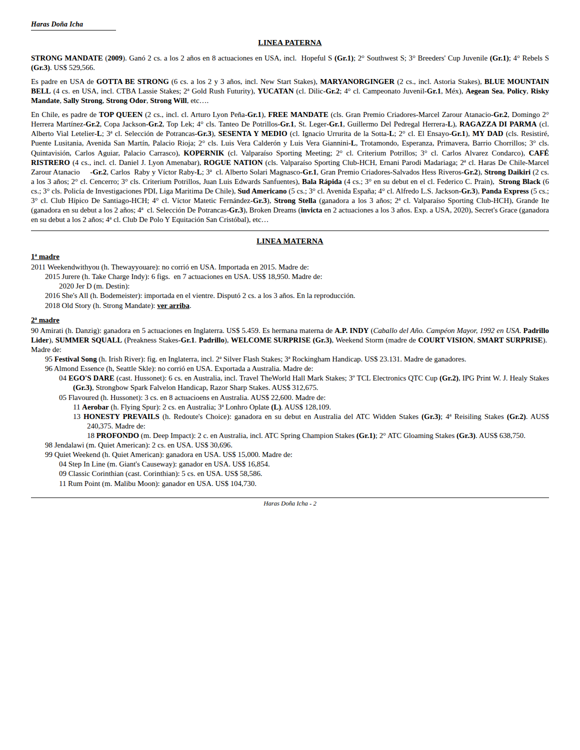Haras Doña Icha
LINEA PATERNA
STRONG MANDATE (2009). Ganó 2 cs. a los 2 años en 8 actuaciones en USA, incl. Hopeful S (Gr.1); 2° Southwest S; 3° Breeders' Cup Juvenile (Gr.1); 4° Rebels S (Gr.3). US$ 529,566.
Es padre en USA de GOTTA BE STRONG (6 cs. a los 2 y 3 años, incl. New Start Stakes), MARYANORGINGER (2 cs., incl. Astoria Stakes), BLUE MOUNTAIN BELL (4 cs. en USA, incl. CTBA Lassie Stakes; 2ª Gold Rush Futurity), YUCATAN (cl. Dilic-Gr.2; 4° cl. Campeonato Juvenil-Gr.1, Méx), Aegean Sea, Policy, Risky Mandate, Sally Strong, Strong Odor, Strong Will, etc….
En Chile, es padre de TOP QUEEN (2 cs., incl. cl. Arturo Lyon Peña-Gr.1), FREE MANDATE (cls. Gran Premio Criadores-Marcel Zarour Atanacio-Gr.2, Domingo 2° Herrera Martínez-Gr.2, Copa Jackson-Gr.2, Top Lek; 4° cls. Tanteo De Potrillos-Gr.1, St. Leger-Gr.1, Guillermo Del Pedregal Herrera-L), RAGAZZA DI PARMA (cl. Alberto Vial Letelier-L; 3ª cl. Selección de Potrancas-Gr.3), SESENTA Y MEDIO (cl. Ignacio Urrurita de la Sotta-L; 2° cl. El Ensayo-Gr.1), MY DAD (cls. Resistiré, Puente Lusitania, Avenida San Martín, Palacio Rioja; 2° cls. Luis Vera Calderón y Luis Vera Giannini-L, Trotamondo, Esperanza, Primavera, Barrio Chorrillos; 3° cls. Quintavisión, Carlos Aguiar, Palacio Carrasco), KOPERNIK (cl. Valparaíso Sporting Meeting; 2° cl. Criterium Potrillos; 3° cl. Carlos Alvarez Condarco), CAFÉ RISTRERO (4 cs., incl. cl. Daniel J. Lyon Amenabar), ROGUE NATION (cls. Valparaíso Sporting Club-HCH, Ernani Parodi Madariaga; 2ª cl. Haras De Chile-Marcel Zarour Atanacio -Gr.2, Carlos Raby y Víctor Raby-L; 3ª cl. Alberto Solari Magnasco-Gr.1, Gran Premio Criadores-Salvados Hess Riveros-Gr.2), Strong Daikiri (2 cs. a los 3 años; 2° cl. Cencerro; 3° cls. Criterium Potrillos, Juan Luis Edwards Sanfuentes), Bala Rápida (4 cs.; 3° en su debut en el cl. Federico C. Prain), Strong Black (6 cs.; 3° cls. Policía de Investigaciones PDI, Liga Maritima De Chile), Sud Americano (5 cs.; 3° cl. Avenida España; 4° cl. Alfredo L.S. Jackson-Gr.3), Panda Express (5 cs.; 3° cl. Club Hípico De Santiago-HCH; 4° cl. Víctor Matetic Fernández-Gr.3), Strong Stella (ganadora a los 3 años; 2ª cl. Valparaíso Sporting Club-HCH), Grande Ite (ganadora en su debut a los 2 años; 4ª cl. Selección De Potrancas-Gr.3), Broken Dreams (invicta en 2 actuaciones a los 3 años. Exp. a USA, 2020), Secret's Grace (ganadora en su debut a los 2 años; 4ª cl. Club De Polo Y Equitación San Cristóbal), etc…
LINEA MATERNA
1ª madre
2011 Weekendwithyou (h. Thewayyouare): no corrió en USA. Importada en 2015. Madre de:
2015 Jurere (h. Take Charge Indy): 6 figs. en 7 actuaciones en USA. US$ 18,950. Madre de:
2020 Jer D (m. Destin):
2016 She's All (h. Bodemeister): importada en el vientre. Disputó 2 cs. a los 3 años. En la reproducción.
2018 Old Story (h. Strong Mandate): ver arriba.
2ª madre
90 Amirati (h. Danzig): ganadora en 5 actuaciones en Inglaterra. US$ 5.459. Es hermana materna de A.P. INDY (Caballo del Año. Campéon Mayor, 1992 en USA. Padrillo Lider), SUMMER SQUALL (Preakness Stakes-Gr.1. Padrillo), WELCOME SURPRISE (Gr.3), Weekend Storm (madre de COURT VISION, SMART SURPRISE). Madre de:
95 Festival Song (h. Irish River): fig. en Inglaterra, incl. 2ª Silver Flash Stakes; 3ª Rockingham Handicap. US$ 23.131. Madre de ganadores.
96 Almond Essence (h, Seattle Skle): no corrió en USA. Exportada a Australia. Madre de:
04 EGO'S DARE (cast. Hussonet): 6 cs. en Australia, incl. Travel TheWorld Hall Mark Stakes; 3º TCL Electronics QTC Cup (Gr.2), IPG Print W. J. Healy Stakes (Gr.3), Strongbow Spark Falvelon Handicap, Razor Sharp Stakes. AUS$ 312,675.
05 Flavoured (h. Hussonet): 3 cs. en 8 actuacioens en Australia. AUS$ 22,600. Madre de:
11 Aerobar (h. Flying Spur): 2 cs. en Australia; 3ª Lonhro Oplate (L). AUS$ 128,109.
13 HONESTY PREVAILS (h. Redoute's Choice): ganadora en su debut en Australia del ATC Widden Stakes (Gr.3); 4ª Reisiling Stakes (Gr.2). AUS$ 240,375. Madre de:
18 PROFONDO (m. Deep Impact): 2 c. en Australia, incl. ATC Spring Champion Stakes (Gr.1); 2° ATC Gloaming Stakes (Gr.3). AUS$ 638,750.
98 Jendalawi (m. Quiet American): 2 cs. en USA. US$ 30,696.
99 Quiet Weekend (h. Quiet American): ganadora en USA. US$ 15,000. Madre de:
04 Step In Line (m. Giant's Causeway): ganador en USA. US$ 16,854.
09 Classic Corinthian (cast. Corinthian): 5 cs. en USA. US$ 58,586.
11 Rum Point (m. Malibu Moon): ganador en USA. US$ 104,730.
Haras Doña Icha - 2